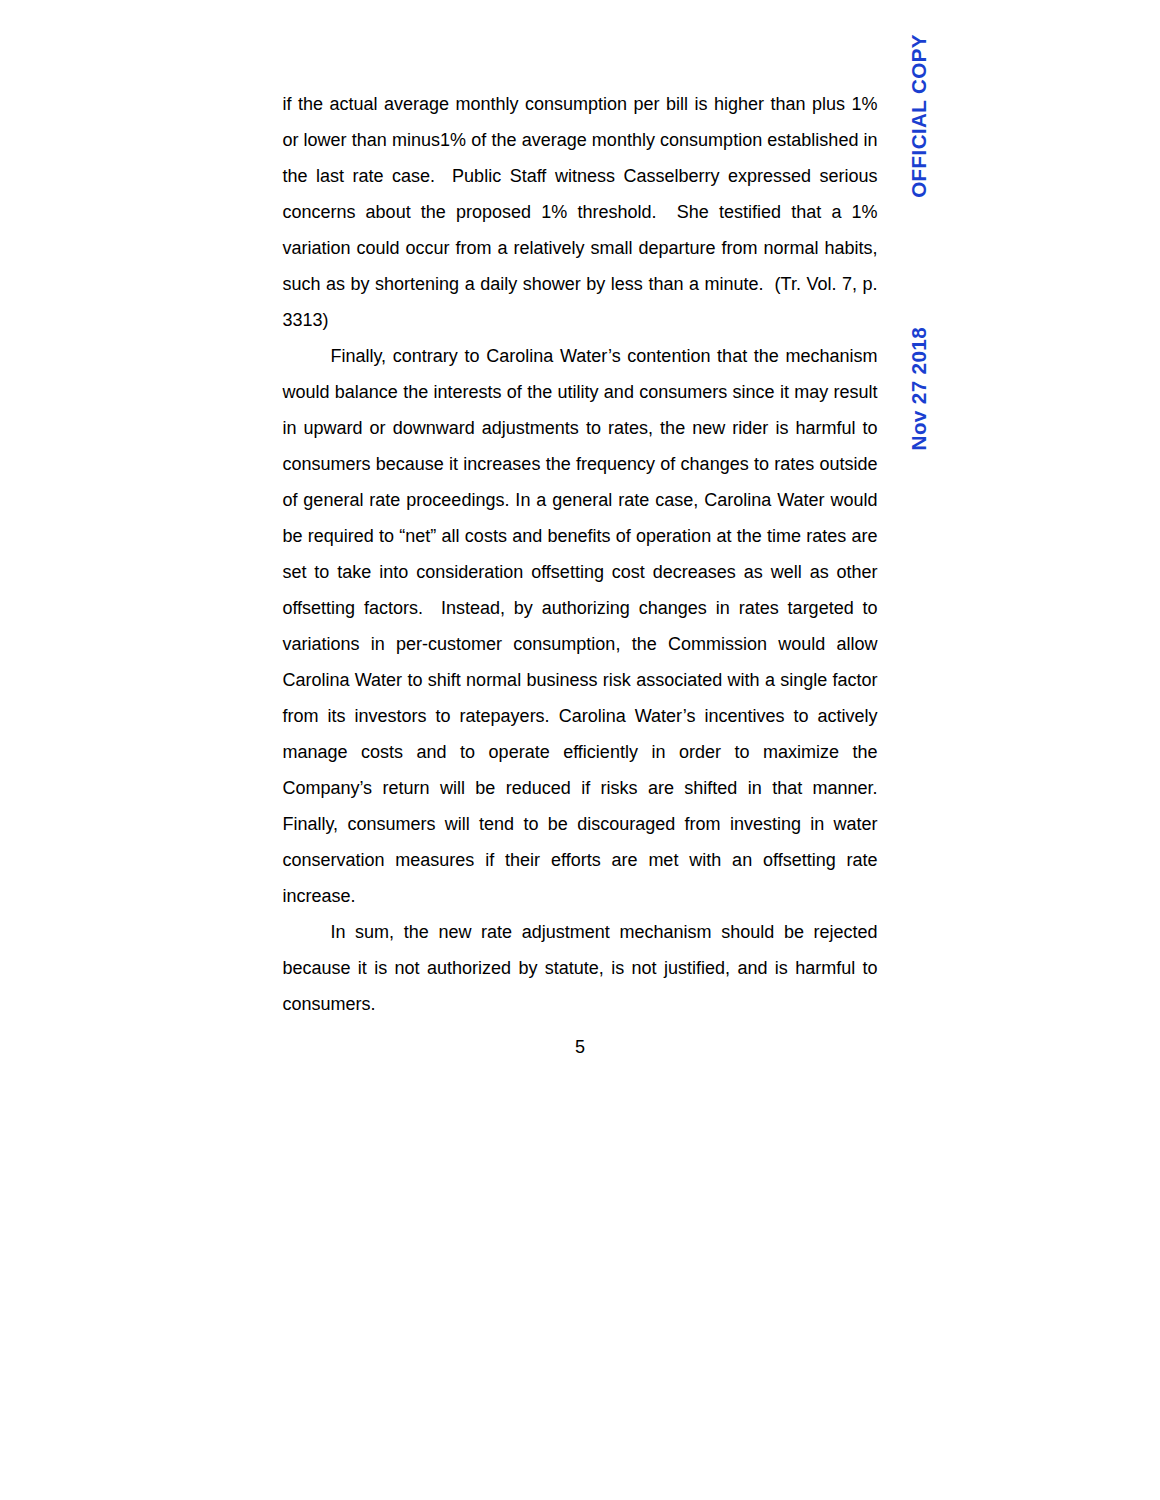OFFICIAL COPY Nov 27 2018
if the actual average monthly consumption per bill is higher than plus 1% or lower than minus1% of the average monthly consumption established in the last rate case. Public Staff witness Casselberry expressed serious concerns about the proposed 1% threshold. She testified that a 1% variation could occur from a relatively small departure from normal habits, such as by shortening a daily shower by less than a minute. (Tr. Vol. 7, p. 3313)
Finally, contrary to Carolina Water’s contention that the mechanism would balance the interests of the utility and consumers since it may result in upward or downward adjustments to rates, the new rider is harmful to consumers because it increases the frequency of changes to rates outside of general rate proceedings. In a general rate case, Carolina Water would be required to “net” all costs and benefits of operation at the time rates are set to take into consideration offsetting cost decreases as well as other offsetting factors. Instead, by authorizing changes in rates targeted to variations in per-customer consumption, the Commission would allow Carolina Water to shift normal business risk associated with a single factor from its investors to ratepayers. Carolina Water’s incentives to actively manage costs and to operate efficiently in order to maximize the Company’s return will be reduced if risks are shifted in that manner. Finally, consumers will tend to be discouraged from investing in water conservation measures if their efforts are met with an offsetting rate increase.
In sum, the new rate adjustment mechanism should be rejected because it is not authorized by statute, is not justified, and is harmful to consumers.
5